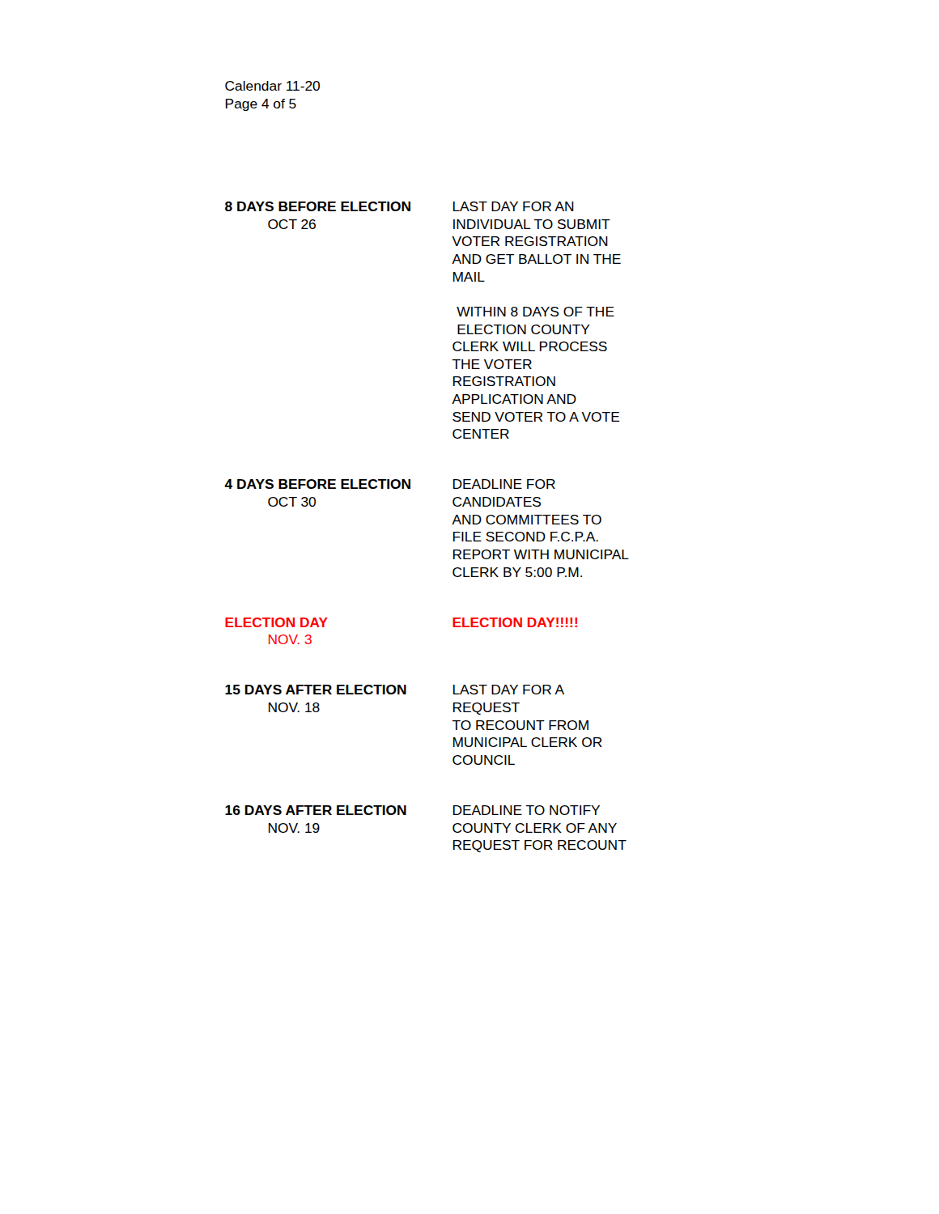Calendar 11-20
Page 4 of 5
| 8 DAYS BEFORE ELECTION OCT 26 | LAST DAY FOR AN INDIVIDUAL TO SUBMIT VOTER REGISTRATION AND GET BALLOT IN THE MAIL WITHIN 8 DAYS OF THE ELECTION COUNTY CLERK WILL PROCESS THE VOTER REGISTRATION APPLICATION AND SEND VOTER TO A VOTE CENTER |
| 4 DAYS BEFORE ELECTION OCT 30 | DEADLINE FOR CANDIDATES AND COMMITTEES TO FILE SECOND F.C.P.A. REPORT WITH MUNICIPAL CLERK BY 5:00 P.M. |
| ELECTION DAY NOV. 3 | ELECTION DAY!!!!! |
| 15 DAYS AFTER ELECTION NOV. 18 | LAST DAY FOR A REQUEST TO RECOUNT FROM MUNICIPAL CLERK OR COUNCIL |
| 16 DAYS AFTER ELECTION NOV. 19 | DEADLINE TO NOTIFY COUNTY CLERK OF ANY REQUEST FOR RECOUNT |